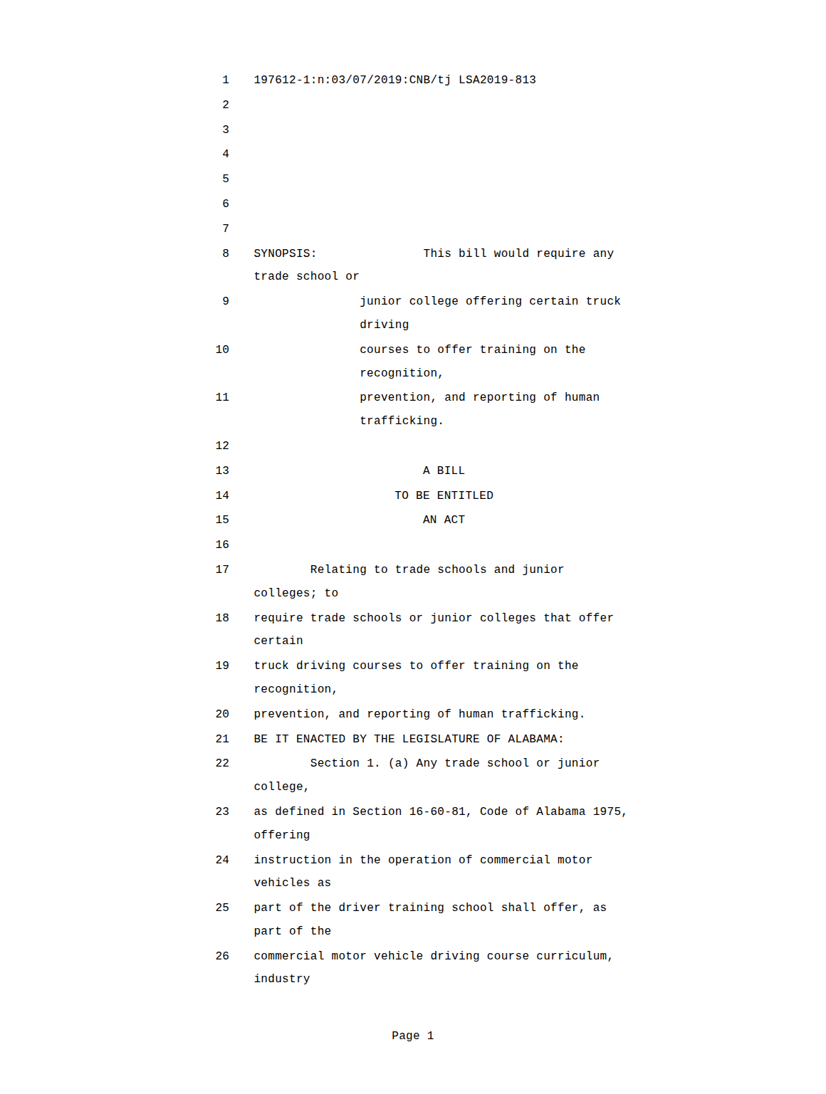| 1 | 197612-1:n:03/07/2019:CNB/tj LSA2019-813 |
| 2 | |
| 3 | |
| 4 | |
| 5 | |
| 6 | |
| 7 | |
| 8 | SYNOPSIS: This bill would require any trade school or |
| 9 | junior college offering certain truck driving |
| 10 | courses to offer training on the recognition, |
| 11 | prevention, and reporting of human trafficking. |
| 12 | |
| 13 | A BILL |
| 14 | TO BE ENTITLED |
| 15 | AN ACT |
| 16 | |
| 17 | Relating to trade schools and junior colleges; to |
| 18 | require trade schools or junior colleges that offer certain |
| 19 | truck driving courses to offer training on the recognition, |
| 20 | prevention, and reporting of human trafficking. |
| 21 | BE IT ENACTED BY THE LEGISLATURE OF ALABAMA: |
| 22 | Section 1. (a) Any trade school or junior college, |
| 23 | as defined in Section 16-60-81, Code of Alabama 1975, offering |
| 24 | instruction in the operation of commercial motor vehicles as |
| 25 | part of the driver training school shall offer, as part of the |
| 26 | commercial motor vehicle driving course curriculum, industry |
Page 1